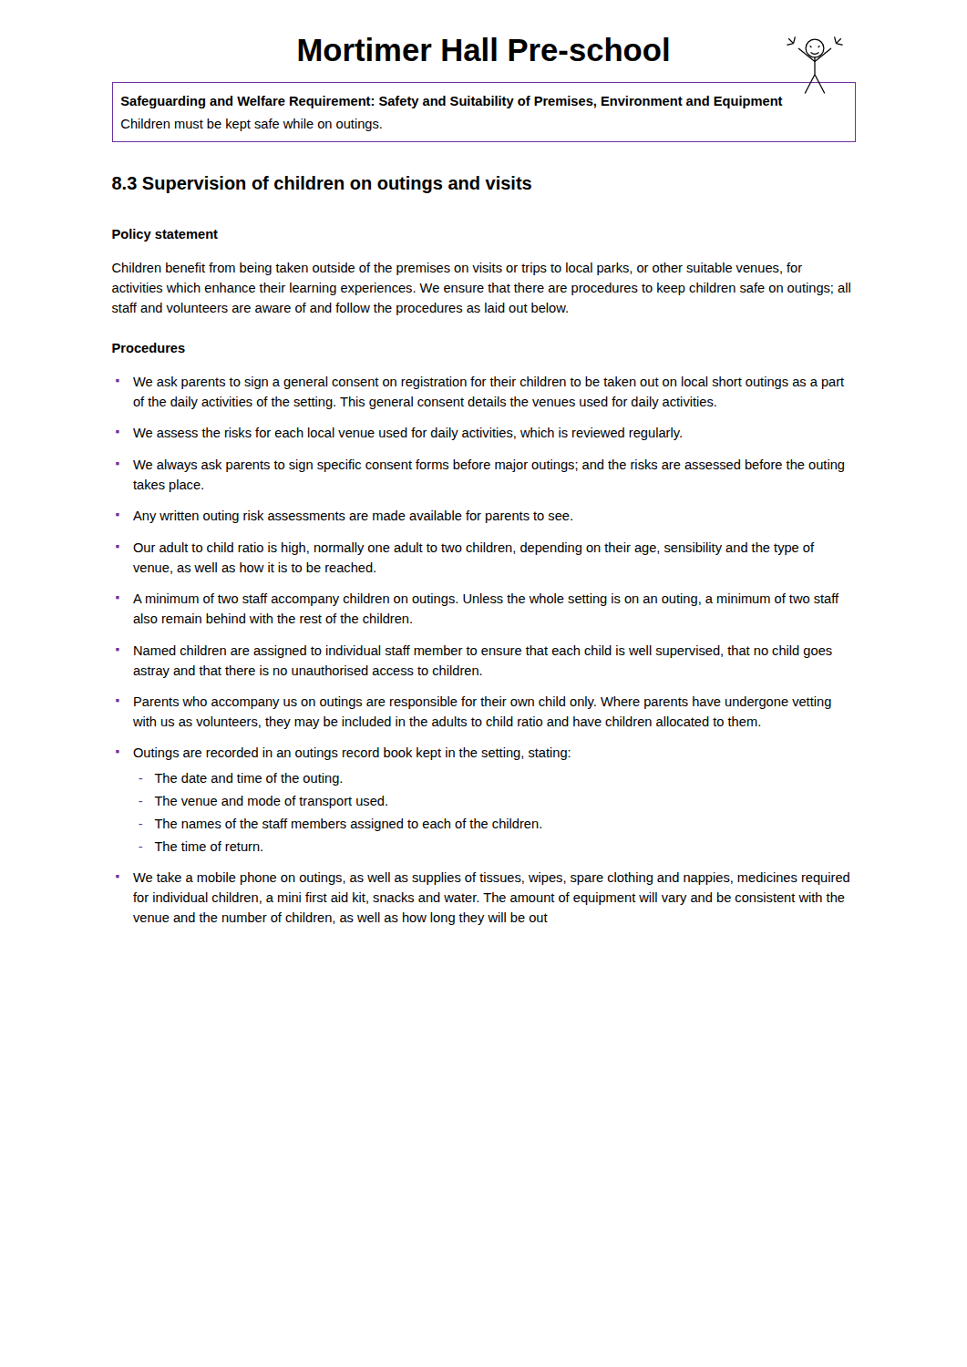Mortimer Hall Pre-school
Safeguarding and Welfare Requirement: Safety and Suitability of Premises, Environment and Equipment
Children must be kept safe while on outings.
8.3 Supervision of children on outings and visits
Policy statement
Children benefit from being taken outside of the premises on visits or trips to local parks, or other suitable venues, for activities which enhance their learning experiences. We ensure that there are procedures to keep children safe on outings; all staff and volunteers are aware of and follow the procedures as laid out below.
Procedures
We ask parents to sign a general consent on registration for their children to be taken out on local short outings as a part of the daily activities of the setting. This general consent details the venues used for daily activities.
We assess the risks for each local venue used for daily activities, which is reviewed regularly.
We always ask parents to sign specific consent forms before major outings; and the risks are assessed before the outing takes place.
Any written outing risk assessments are made available for parents to see.
Our adult to child ratio is high, normally one adult to two children, depending on their age, sensibility and the type of venue, as well as how it is to be reached.
A minimum of two staff accompany children on outings. Unless the whole setting is on an outing, a minimum of two staff also remain behind with the rest of the children.
Named children are assigned to individual staff member to ensure that each child is well supervised, that no child goes astray and that there is no unauthorised access to children.
Parents who accompany us on outings are responsible for their own child only. Where parents have undergone vetting with us as volunteers, they may be included in the adults to child ratio and have children allocated to them.
Outings are recorded in an outings record book kept in the setting, stating:
The date and time of the outing.
The venue and mode of transport used.
The names of the staff members assigned to each of the children.
The time of return.
We take a mobile phone on outings, as well as supplies of tissues, wipes, spare clothing and nappies, medicines required for individual children, a mini first aid kit, snacks and water. The amount of equipment will vary and be consistent with the venue and the number of children, as well as how long they will be out